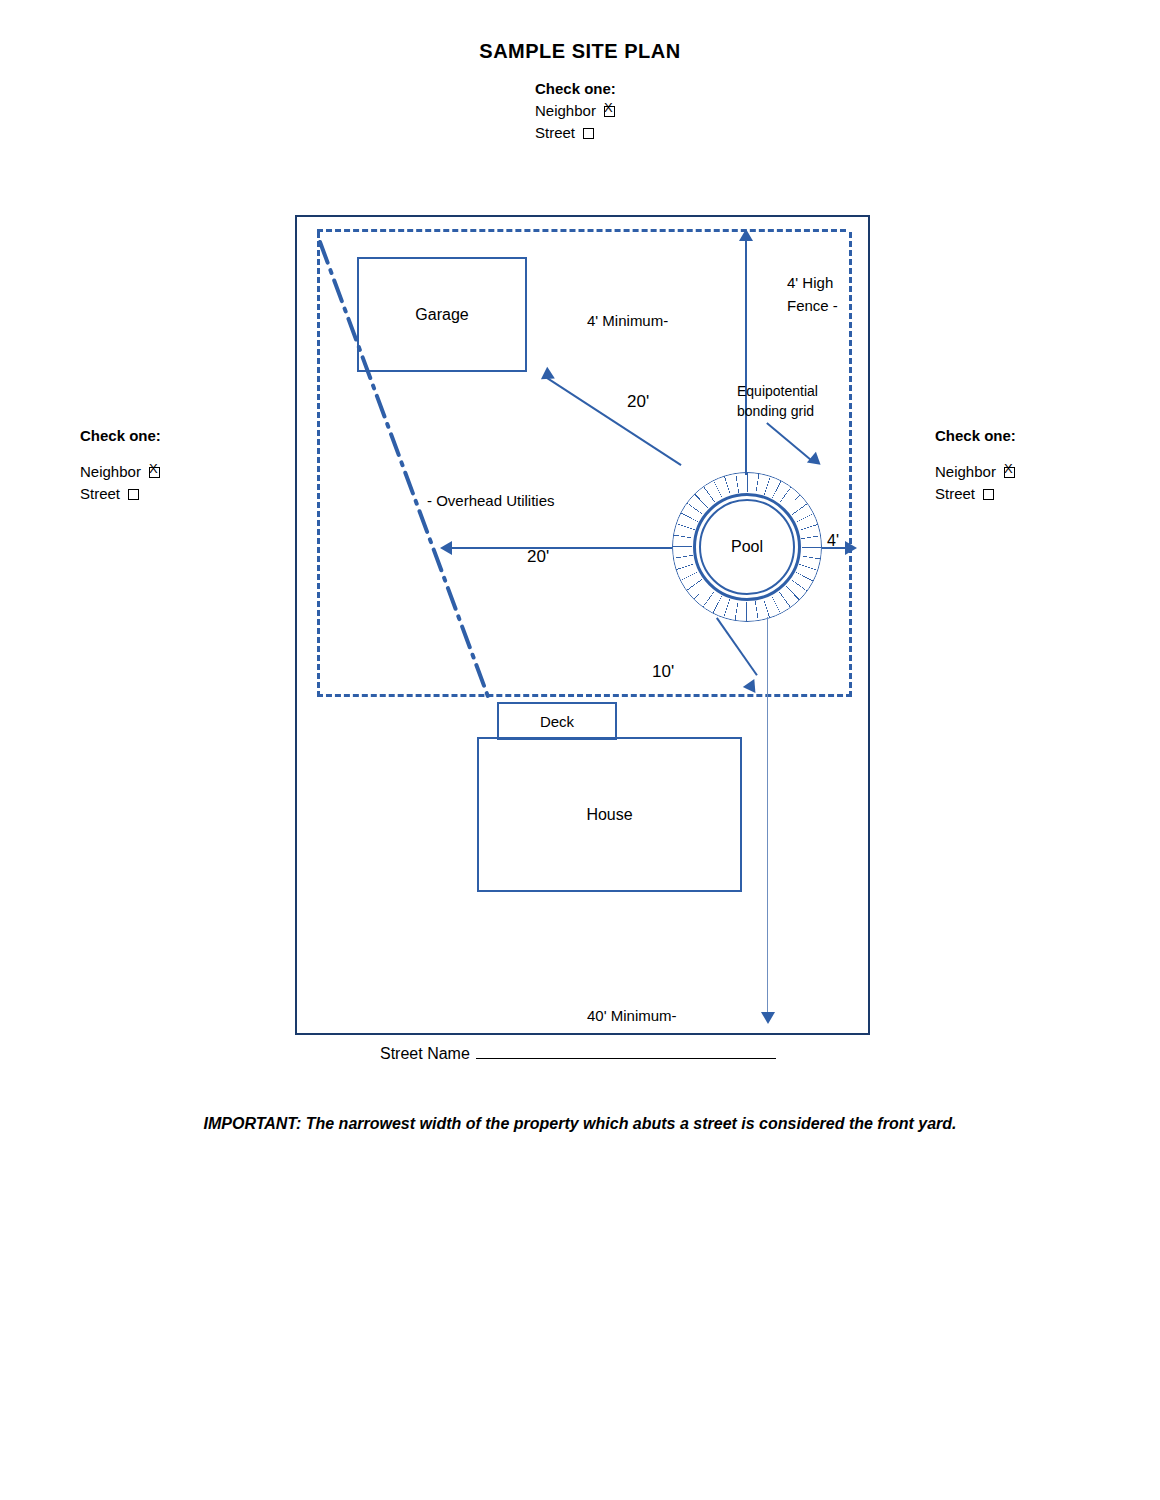SAMPLE SITE PLAN
Check one:
Neighbor
Street
Check one:
Neighbor
Street
Check one:
Neighbor
Street
Garage
Deck
House
Pool
4' Minimum-
4' High
Fence -
20'
Equipotential
bonding grid
- Overhead Utilities
20'
4'
10'
40' Minimum-
Street Name
IMPORTANT: The narrowest width of the property which abuts a street is considered the front yard.